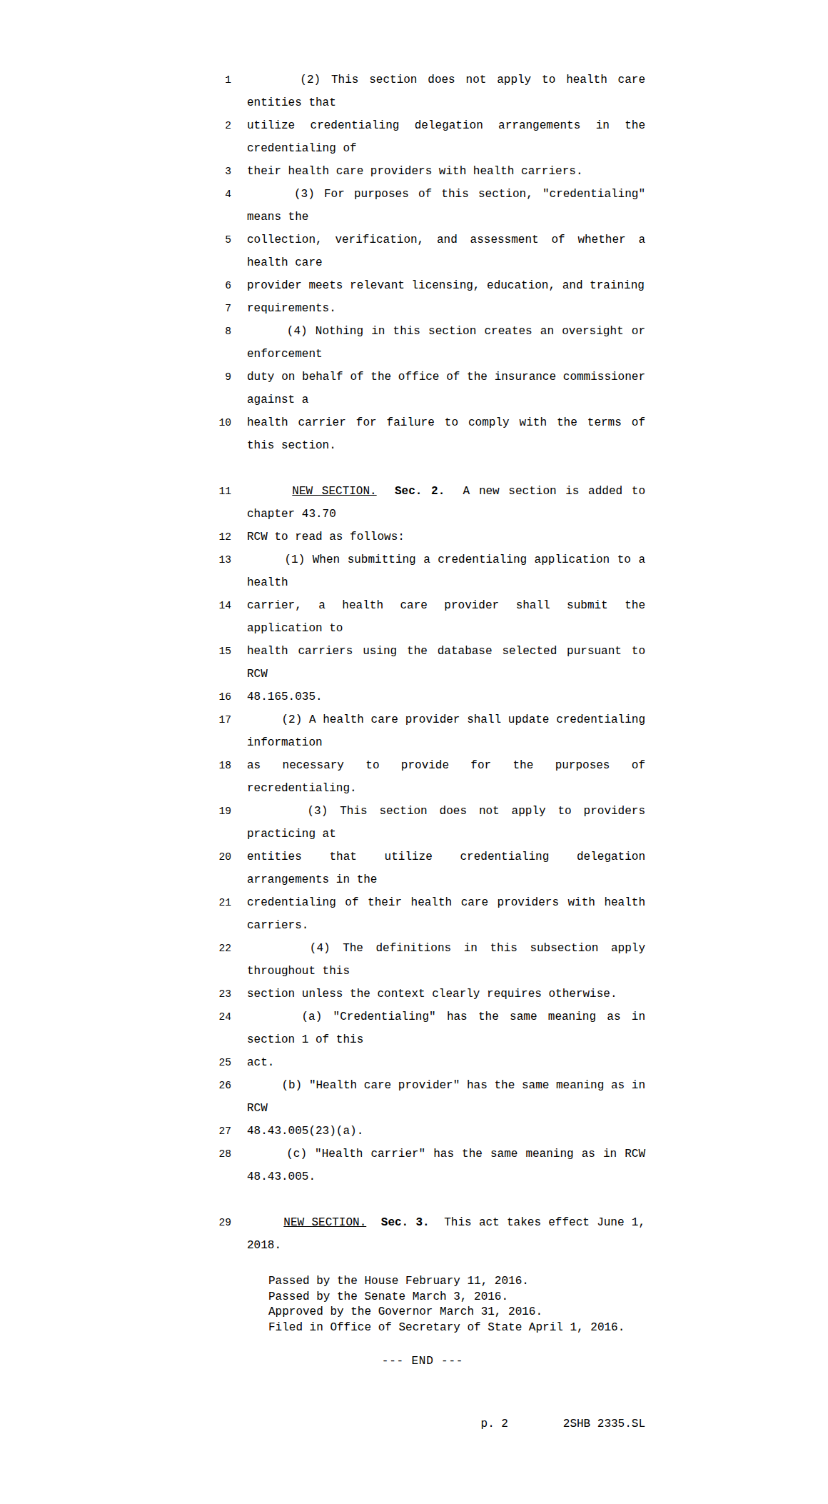1 (2) This section does not apply to health care entities that
2 utilize credentialing delegation arrangements in the credentialing of
3 their health care providers with health carriers.
4 (3) For purposes of this section, "credentialing" means the
5 collection, verification, and assessment of whether a health care
6 provider meets relevant licensing, education, and training
7 requirements.
8 (4) Nothing in this section creates an oversight or enforcement
9 duty on behalf of the office of the insurance commissioner against a
10 health carrier for failure to comply with the terms of this section.
11 NEW SECTION. Sec. 2. A new section is added to chapter 43.70
12 RCW to read as follows:
13 (1) When submitting a credentialing application to a health
14 carrier, a health care provider shall submit the application to
15 health carriers using the database selected pursuant to RCW
1648.165.035.
17 (2) A health care provider shall update credentialing information
18 as necessary to provide for the purposes of recredentialing.
19 (3) This section does not apply to providers practicing at
20 entities that utilize credentialing delegation arrangements in the
21 credentialing of their health care providers with health carriers.
22 (4) The definitions in this subsection apply throughout this
23 section unless the context clearly requires otherwise.
24 (a) "Credentialing" has the same meaning as in section 1 of this
25 act.
26 (b) "Health care provider" has the same meaning as in RCW
2748.43.005(23)(a).
28 (c) "Health carrier" has the same meaning as in RCW 48.43.005.
29 NEW SECTION. Sec. 3. This act takes effect June 1, 2018.
Passed by the House February 11, 2016.
Passed by the Senate March 3, 2016.
Approved by the Governor March 31, 2016.
Filed in Office of Secretary of State April 1, 2016.
--- END ---
p. 2 2SHB 2335.SL